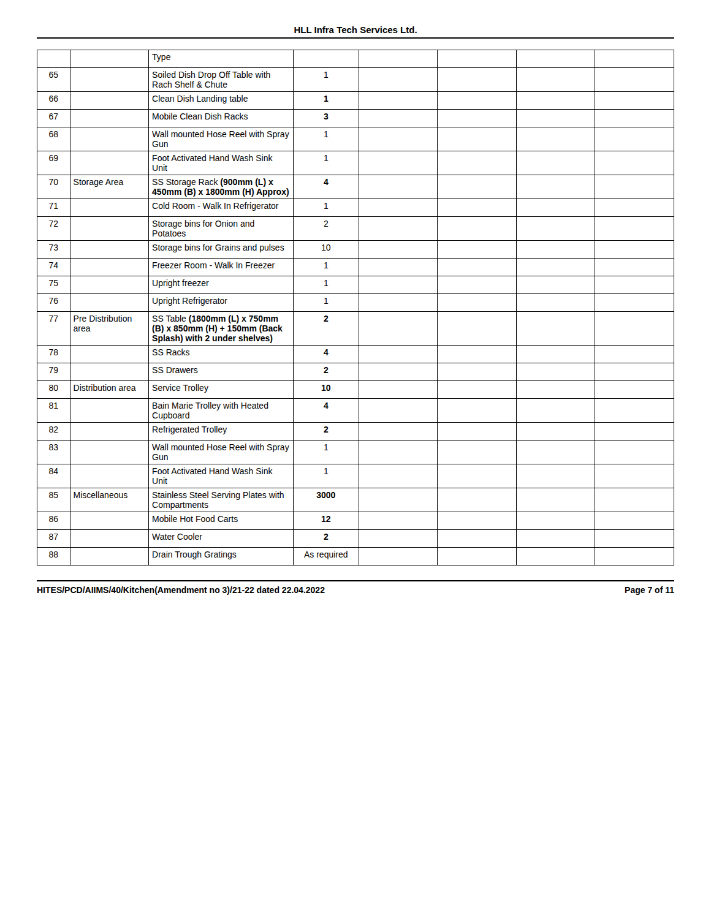HLL Infra Tech Services Ltd.
| | | Type | | | | | |
| 65 | | Soiled Dish Drop Off Table with Rach Shelf & Chute | 1 | | | | |
| 66 | | Clean Dish Landing table | 1 | | | | |
| 67 | | Mobile Clean Dish Racks | 3 | | | | |
| 68 | | Wall mounted Hose Reel with Spray Gun | 1 | | | | |
| 69 | | Foot Activated Hand Wash Sink Unit | 1 | | | | |
| 70 | Storage Area | SS Storage Rack (900mm (L) x 450mm (B) x 1800mm (H) Approx) | 4 | | | | |
| 71 | | Cold Room - Walk In Refrigerator | 1 | | | | |
| 72 | | Storage bins for Onion and Potatoes | 2 | | | | |
| 73 | | Storage bins for Grains and pulses | 10 | | | | |
| 74 | | Freezer Room - Walk In Freezer | 1 | | | | |
| 75 | | Upright freezer | 1 | | | | |
| 76 | | Upright Refrigerator | 1 | | | | |
| 77 | Pre Distribution area | SS Table (1800mm (L) x 750mm (B) x 850mm (H) + 150mm (Back Splash) with 2 under shelves) | 2 | | | | |
| 78 | | SS Racks | 4 | | | | |
| 79 | | SS Drawers | 2 | | | | |
| 80 | Distribution area | Service Trolley | 10 | | | | |
| 81 | | Bain Marie Trolley with Heated Cupboard | 4 | | | | |
| 82 | | Refrigerated Trolley | 2 | | | | |
| 83 | | Wall mounted Hose Reel with Spray Gun | 1 | | | | |
| 84 | | Foot Activated Hand Wash Sink Unit | 1 | | | | |
| 85 | Miscellaneous | Stainless Steel Serving Plates with Compartments | 3000 | | | | |
| 86 | | Mobile Hot Food Carts | 12 | | | | |
| 87 | | Water Cooler | 2 | | | | |
| 88 | | Drain Trough Gratings | As required | | | | |
HITES/PCD/AIIMS/40/Kitchen(Amendment no 3)/21-22 dated 22.04.2022 Page 7 of 11